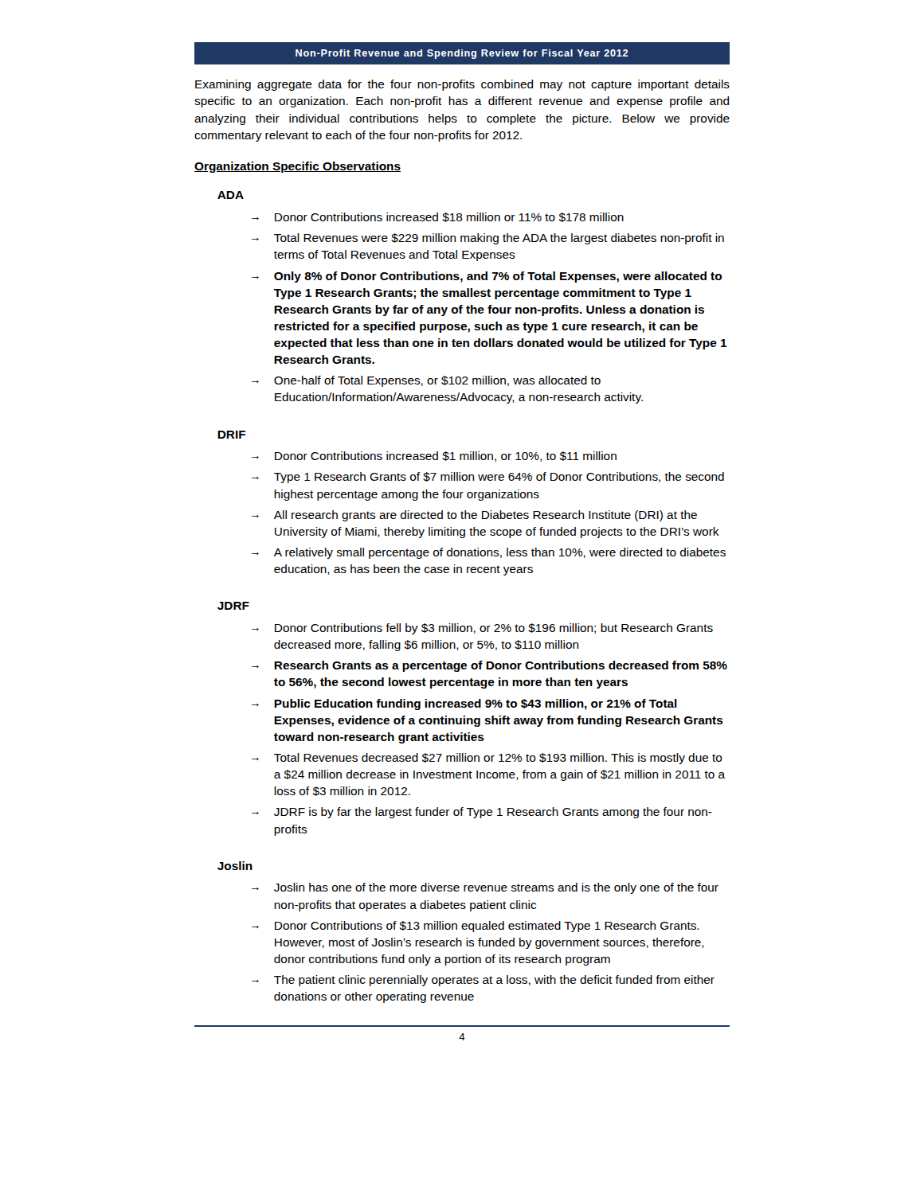Non-Profit Revenue and Spending Review for Fiscal Year 2012
Examining aggregate data for the four non-profits combined may not capture important details specific to an organization. Each non-profit has a different revenue and expense profile and analyzing their individual contributions helps to complete the picture. Below we provide commentary relevant to each of the four non-profits for 2012.
Organization Specific Observations
ADA
Donor Contributions increased $18 million or 11% to $178 million
Total Revenues were $229 million making the ADA the largest diabetes non-profit in terms of Total Revenues and Total Expenses
Only 8% of Donor Contributions, and 7% of Total Expenses, were allocated to Type 1 Research Grants; the smallest percentage commitment to Type 1 Research Grants by far of any of the four non-profits. Unless a donation is restricted for a specified purpose, such as type 1 cure research, it can be expected that less than one in ten dollars donated would be utilized for Type 1 Research Grants.
One-half of Total Expenses, or $102 million, was allocated to Education/Information/Awareness/Advocacy, a non-research activity.
DRIF
Donor Contributions increased $1 million, or 10%, to $11 million
Type 1 Research Grants of $7 million were 64% of Donor Contributions, the second highest percentage among the four organizations
All research grants are directed to the Diabetes Research Institute (DRI) at the University of Miami, thereby limiting the scope of funded projects to the DRI’s work
A relatively small percentage of donations, less than 10%, were directed to diabetes education, as has been the case in recent years
JDRF
Donor Contributions fell by $3 million, or 2% to $196 million; but Research Grants decreased more, falling $6 million, or 5%, to $110 million
Research Grants as a percentage of Donor Contributions decreased from 58% to 56%, the second lowest percentage in more than ten years
Public Education funding increased 9% to $43 million, or 21% of Total Expenses, evidence of a continuing shift away from funding Research Grants toward non-research grant activities
Total Revenues decreased $27 million or 12% to $193 million. This is mostly due to a $24 million decrease in Investment Income, from a gain of $21 million in 2011 to a loss of $3 million in 2012.
JDRF is by far the largest funder of Type 1 Research Grants among the four non-profits
Joslin
Joslin has one of the more diverse revenue streams and is the only one of the four non-profits that operates a diabetes patient clinic
Donor Contributions of $13 million equaled estimated Type 1 Research Grants. However, most of Joslin’s research is funded by government sources, therefore, donor contributions fund only a portion of its research program
The patient clinic perennially operates at a loss, with the deficit funded from either donations or other operating revenue
4